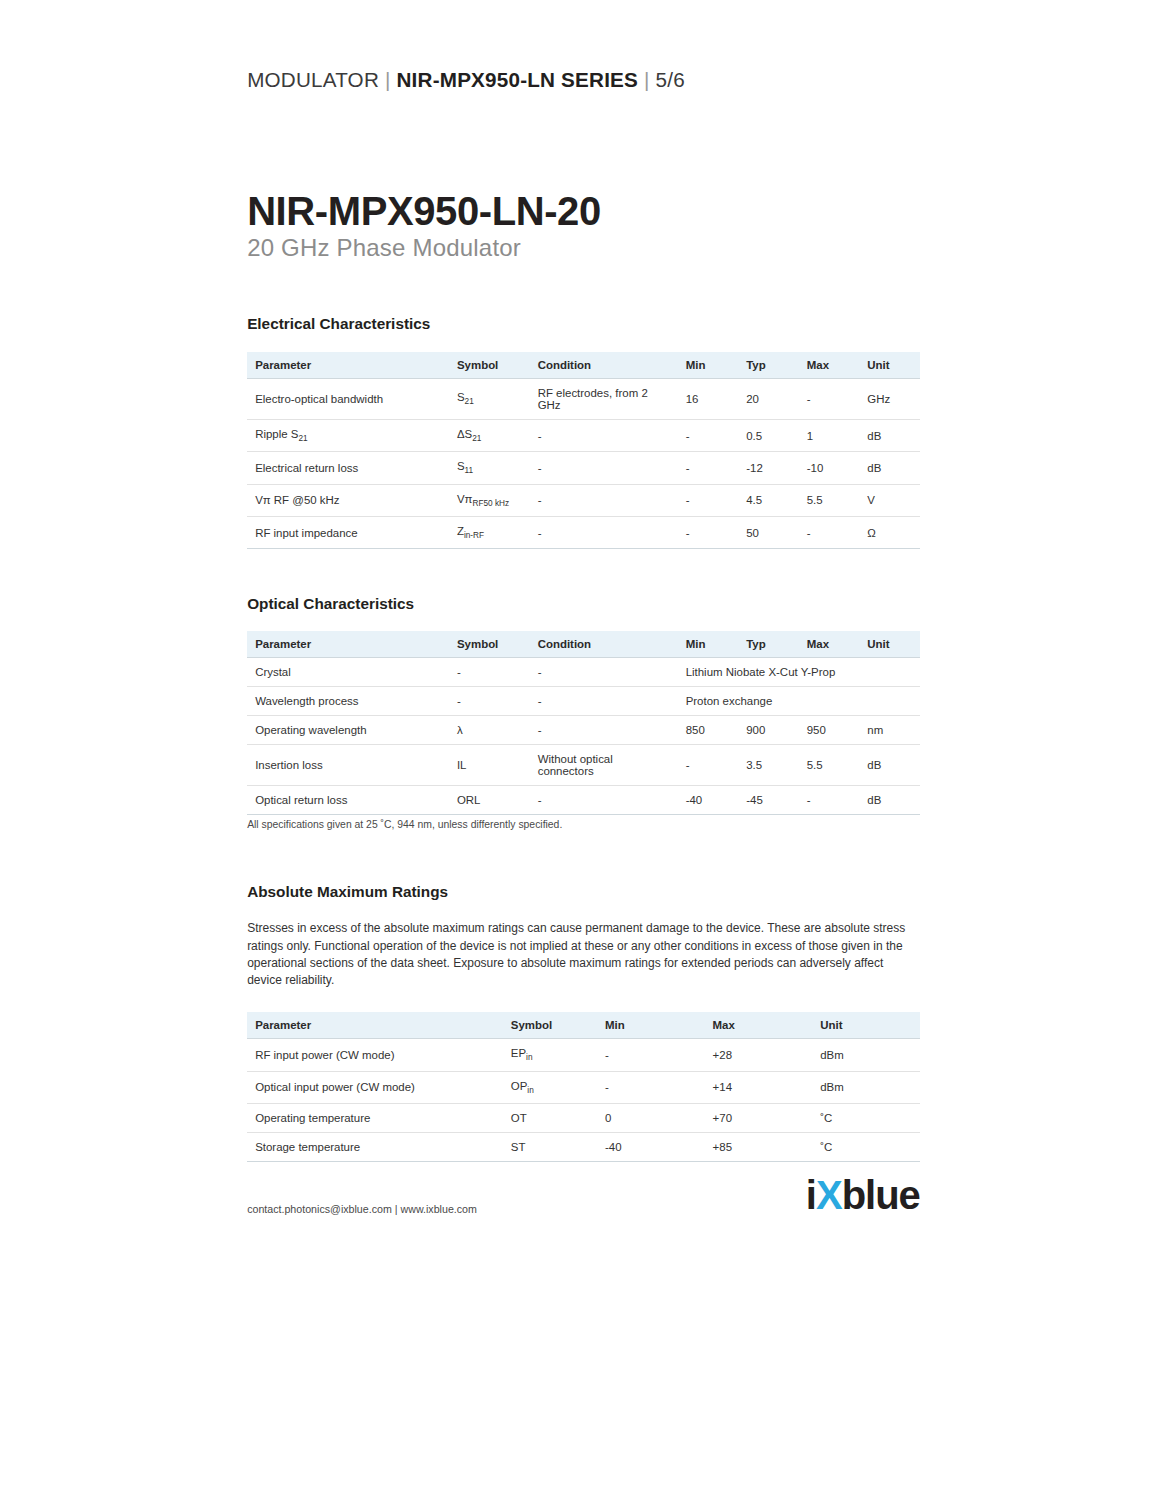MODULATOR | NIR-MPX950-LN SERIES | 5/6
NIR-MPX950-LN-20
20 GHz Phase Modulator
Electrical Characteristics
| Parameter | Symbol | Condition | Min | Typ | Max | Unit |
| --- | --- | --- | --- | --- | --- | --- |
| Electro-optical bandwidth | S 21 | RF electrodes, from 2 GHz | 16 | 20 | - | GHz |
| Ripple S 21 | ΔS 21 | - | - | 0.5 | 1 | dB |
| Electrical return loss | S 11 | - | - | -12 | -10 | dB |
| Vπ RF @50 kHz | Vπ RF50 kHz | - | - | 4.5 | 5.5 | V |
| RF input impedance | Z in-RF | - | - | 50 | - | Ω |
Optical Characteristics
| Parameter | Symbol | Condition | Min | Typ | Max | Unit |
| --- | --- | --- | --- | --- | --- | --- |
| Crystal | - | - | Lithium Niobate X-Cut Y-Prop |
| Wavelength process | - | - | Proton exchange |
| Operating wavelength | λ | - | 850 | 900 | 950 | nm |
| Insertion loss | IL | Without optical connectors | - | 3.5 | 5.5 | dB |
| Optical return loss | ORL | - | -40 | -45 | - | dB |
All specifications given at 25 ˚C, 944 nm, unless differently specified.
Absolute Maximum Ratings
Stresses in excess of the absolute maximum ratings can cause permanent damage to the device. These are absolute stress ratings only. Functional operation of the device is not implied at these or any other conditions in excess of those given in the operational sections of the data sheet. Exposure to absolute maximum ratings for extended periods can adversely affect device reliability.
| Parameter | Symbol | Min | Max | Unit |
| --- | --- | --- | --- | --- |
| RF input power (CW mode) | EP in | - | +28 | dBm |
| Optical input power (CW mode) | OP in | - | +14 | dBm |
| Operating temperature | OT | 0 | +70 | ˚C |
| Storage temperature | ST | -40 | +85 | ˚C |
contact.photonics@ixblue.com | www.ixblue.com
iXblue